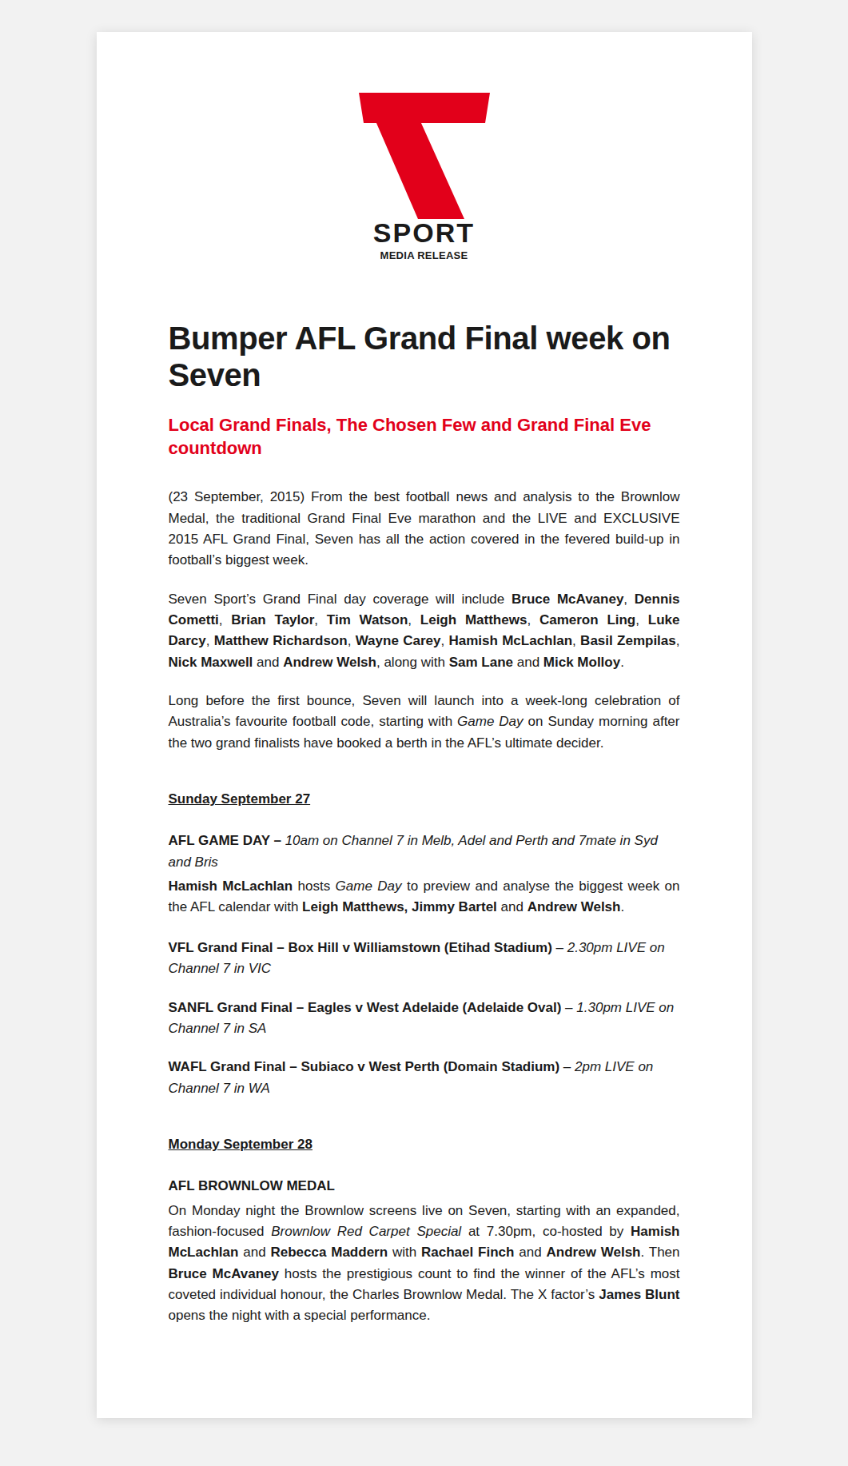SPORT
MEDIA RELEASE
Bumper AFL Grand Final week on Seven
Local Grand Finals, The Chosen Few and Grand Final Eve countdown
(23 September, 2015) From the best football news and analysis to the Brownlow Medal, the traditional Grand Final Eve marathon and the LIVE and EXCLUSIVE 2015 AFL Grand Final, Seven has all the action covered in the fevered build-up in football’s biggest week.
Seven Sport’s Grand Final day coverage will include Bruce McAvaney, Dennis Cometti, Brian Taylor, Tim Watson, Leigh Matthews, Cameron Ling, Luke Darcy, Matthew Richardson, Wayne Carey, Hamish McLachlan, Basil Zempilas, Nick Maxwell and Andrew Welsh, along with Sam Lane and Mick Molloy.
Long before the first bounce, Seven will launch into a week-long celebration of Australia’s favourite football code, starting with Game Day on Sunday morning after the two grand finalists have booked a berth in the AFL’s ultimate decider.
Sunday September 27
AFL GAME DAY – 10am on Channel 7 in Melb, Adel and Perth and 7mate in Syd and Bris
Hamish McLachlan hosts Game Day to preview and analyse the biggest week on the AFL calendar with Leigh Matthews, Jimmy Bartel and Andrew Welsh.
VFL Grand Final – Box Hill v Williamstown (Etihad Stadium) – 2.30pm LIVE on Channel 7 in VIC
SANFL Grand Final – Eagles v West Adelaide (Adelaide Oval) – 1.30pm LIVE on Channel 7 in SA
WAFL Grand Final – Subiaco v West Perth (Domain Stadium) – 2pm LIVE on Channel 7 in WA
Monday September 28
AFL BROWNLOW MEDAL
On Monday night the Brownlow screens live on Seven, starting with an expanded, fashion-focused Brownlow Red Carpet Special at 7.30pm, co-hosted by Hamish McLachlan and Rebecca Maddern with Rachael Finch and Andrew Welsh. Then Bruce McAvaney hosts the prestigious count to find the winner of the AFL’s most coveted individual honour, the Charles Brownlow Medal. The X factor’s James Blunt opens the night with a special performance.